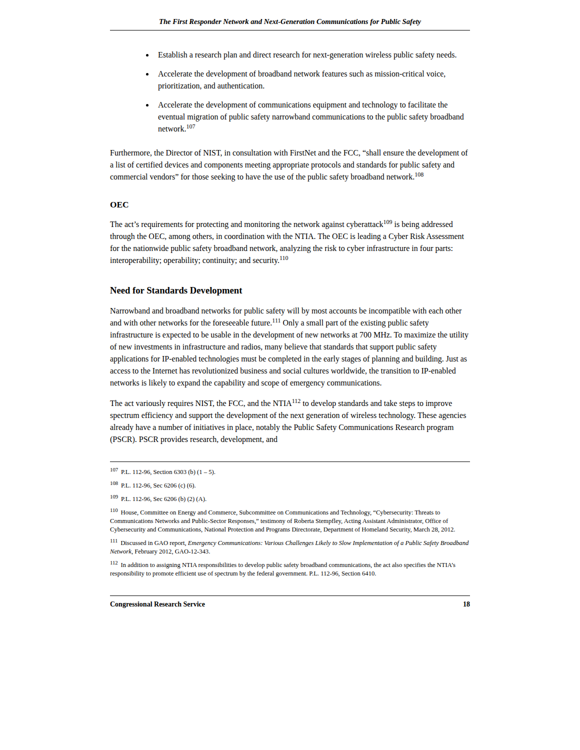The First Responder Network and Next-Generation Communications for Public Safety
Establish a research plan and direct research for next-generation wireless public safety needs.
Accelerate the development of broadband network features such as mission-critical voice, prioritization, and authentication.
Accelerate the development of communications equipment and technology to facilitate the eventual migration of public safety narrowband communications to the public safety broadband network.107
Furthermore, the Director of NIST, in consultation with FirstNet and the FCC, “shall ensure the development of a list of certified devices and components meeting appropriate protocols and standards for public safety and commercial vendors” for those seeking to have the use of the public safety broadband network.108
OEC
The act’s requirements for protecting and monitoring the network against cyberattack109 is being addressed through the OEC, among others, in coordination with the NTIA. The OEC is leading a Cyber Risk Assessment for the nationwide public safety broadband network, analyzing the risk to cyber infrastructure in four parts: interoperability; operability; continuity; and security.110
Need for Standards Development
Narrowband and broadband networks for public safety will by most accounts be incompatible with each other and with other networks for the foreseeable future.111 Only a small part of the existing public safety infrastructure is expected to be usable in the development of new networks at 700 MHz. To maximize the utility of new investments in infrastructure and radios, many believe that standards that support public safety applications for IP-enabled technologies must be completed in the early stages of planning and building. Just as access to the Internet has revolutionized business and social cultures worldwide, the transition to IP-enabled networks is likely to expand the capability and scope of emergency communications.
The act variously requires NIST, the FCC, and the NTIA112 to develop standards and take steps to improve spectrum efficiency and support the development of the next generation of wireless technology. These agencies already have a number of initiatives in place, notably the Public Safety Communications Research program (PSCR). PSCR provides research, development, and
107 P.L. 112-96, Section 6303 (b) (1 – 5).
108 P.L. 112-96, Sec 6206 (c) (6).
109 P.L. 112-96, Sec 6206 (b) (2) (A).
110 House, Committee on Energy and Commerce, Subcommittee on Communications and Technology, “Cybersecurity: Threats to Communications Networks and Public-Sector Responses,” testimony of Roberta Stempfley, Acting Assistant Administrator, Office of Cybersecurity and Communications, National Protection and Programs Directorate, Department of Homeland Security, March 28, 2012.
111 Discussed in GAO report, Emergency Communications: Various Challenges Likely to Slow Implementation of a Public Safety Broadband Network, February 2012, GAO-12-343.
112 In addition to assigning NTIA responsibilities to develop public safety broadband communications, the act also specifies the NTIA’s responsibility to promote efficient use of spectrum by the federal government. P.L. 112-96, Section 6410.
Congressional Research Service 18